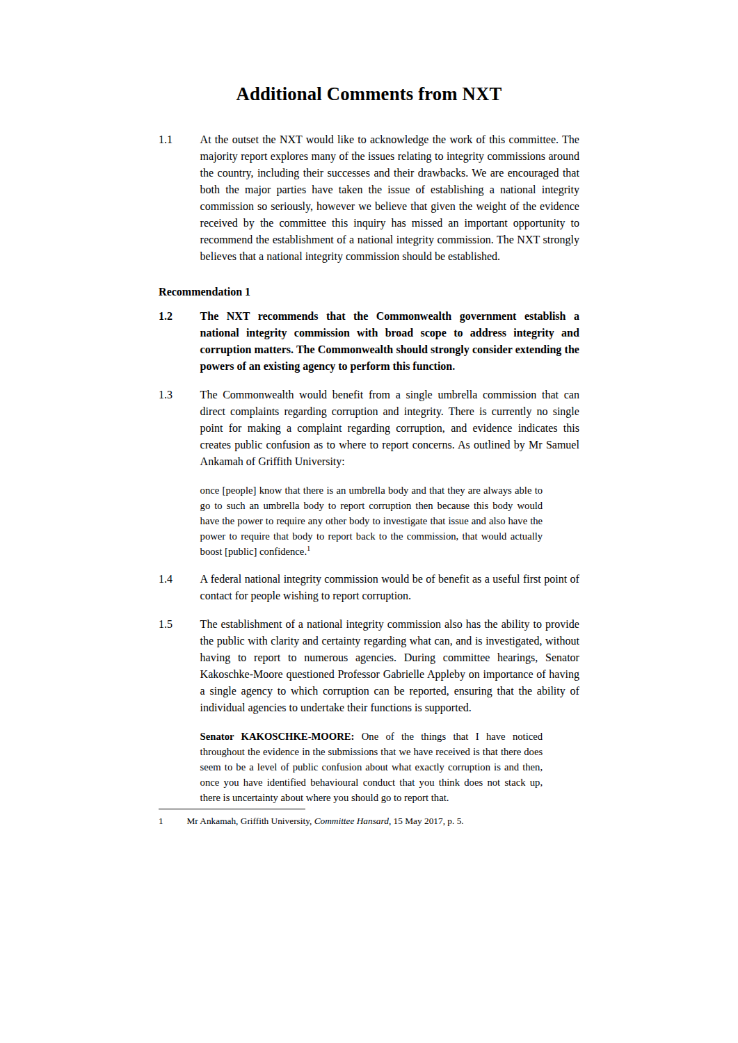Additional Comments from NXT
1.1
At the outset the NXT would like to acknowledge the work of this committee. The majority report explores many of the issues relating to integrity commissions around the country, including their successes and their drawbacks. We are encouraged that both the major parties have taken the issue of establishing a national integrity commission so seriously, however we believe that given the weight of the evidence received by the committee this inquiry has missed an important opportunity to recommend the establishment of a national integrity commission. The NXT strongly believes that a national integrity commission should be established.
Recommendation 1
1.2
The NXT recommends that the Commonwealth government establish a national integrity commission with broad scope to address integrity and corruption matters. The Commonwealth should strongly consider extending the powers of an existing agency to perform this function.
1.3
The Commonwealth would benefit from a single umbrella commission that can direct complaints regarding corruption and integrity. There is currently no single point for making a complaint regarding corruption, and evidence indicates this creates public confusion as to where to report concerns. As outlined by Mr Samuel Ankamah of Griffith University:
once [people] know that there is an umbrella body and that they are always able to go to such an umbrella body to report corruption then because this body would have the power to require any other body to investigate that issue and also have the power to require that body to report back to the commission, that would actually boost [public] confidence.1
1.4
A federal national integrity commission would be of benefit as a useful first point of contact for people wishing to report corruption.
1.5
The establishment of a national integrity commission also has the ability to provide the public with clarity and certainty regarding what can, and is investigated, without having to report to numerous agencies. During committee hearings, Senator Kakoschke-Moore questioned Professor Gabrielle Appleby on importance of having a single agency to which corruption can be reported, ensuring that the ability of individual agencies to undertake their functions is supported.
Senator KAKOSCHKE-MOORE: One of the things that I have noticed throughout the evidence in the submissions that we have received is that there does seem to be a level of public confusion about what exactly corruption is and then, once you have identified behavioural conduct that you think does not stack up, there is uncertainty about where you should go to report that.
1
Mr Ankamah, Griffith University, Committee Hansard, 15 May 2017, p. 5.